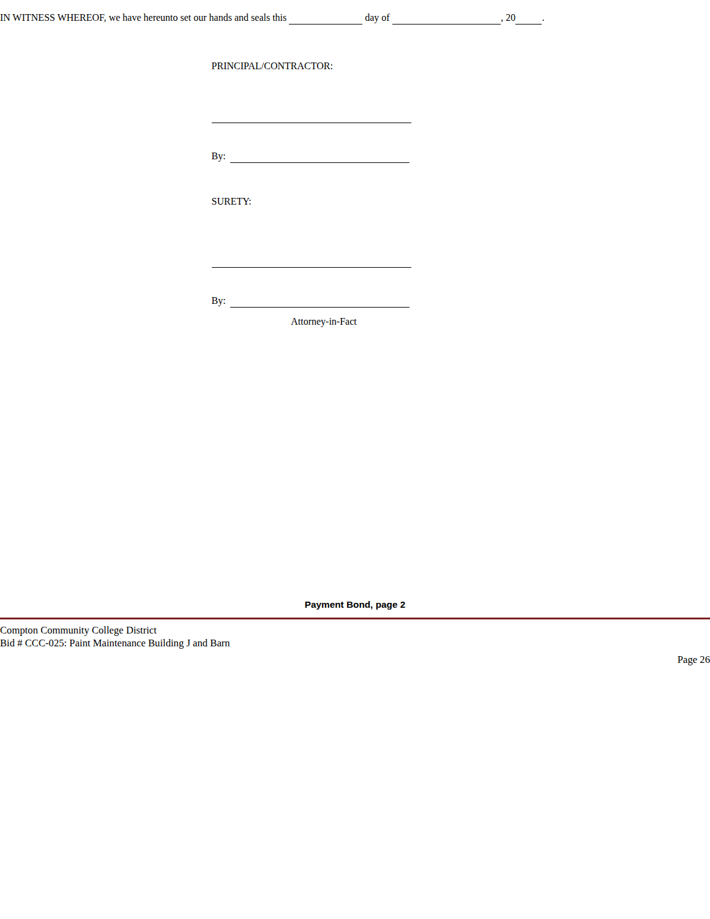IN WITNESS WHEREOF, we have hereunto set our hands and seals this day of , 20 .
PRINCIPAL/CONTRACTOR:
By:
SURETY:
By:
Attorney-in-Fact
Payment Bond, page 2
Compton Community College District
Bid # CCC-025: Paint Maintenance Building J and Barn
Page 26